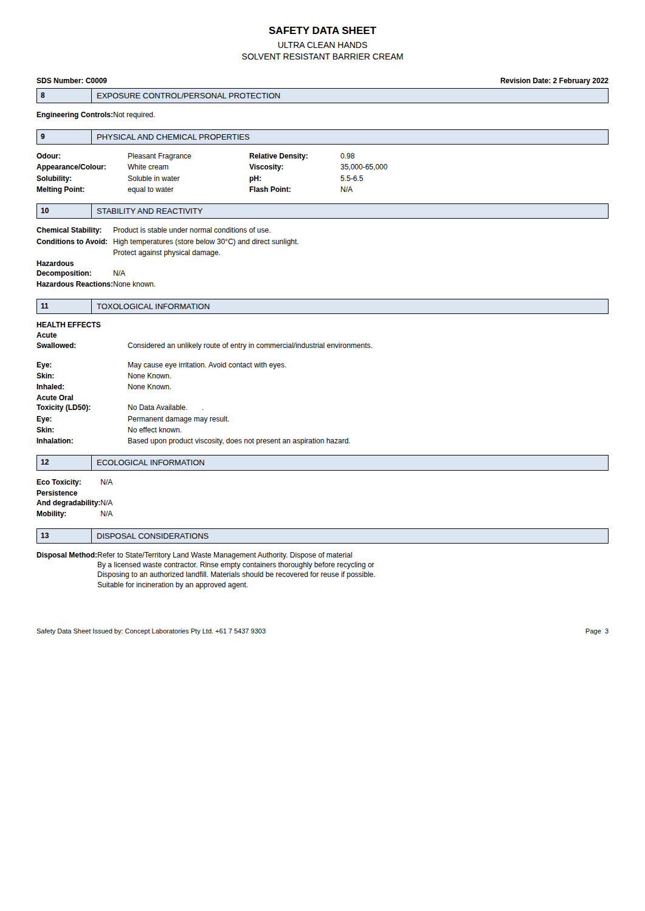SAFETY DATA SHEET
ULTRA CLEAN HANDS
SOLVENT RESISTANT BARRIER CREAM
SDS Number: C0009 Revision Date: 2 February 2022
8
EXPOSURE CONTROL/PERSONAL PROTECTION
| Engineering Controls: | Not required. |
9
PHYSICAL AND CHEMICAL PROPERTIES
| Odour: | Pleasant Fragrance | Relative Density: | 0.98 |
| Appearance/Colour: | White cream | Viscosity: | 35,000-65,000 |
| Solubility: | Soluble in water | pH: | 5.5-6.5 |
| Melting Point: | equal to water | Flash Point: | N/A |
10
STABILITY AND REACTIVITY
| Chemical Stability: | Product is stable under normal conditions of use. |
| Conditions to Avoid: | High temperatures (store below 30°C) and direct sunlight. |
| | Protect against physical damage. |
| Hazardous Decomposition: | N/A |
| Hazardous Reactions: | None known. |
11
TOXOLOGICAL INFORMATION
HEALTH EFFECTS
| Acute Swallowed: | Considered an unlikely route of entry in commercial/industrial environments. |
| Eye: | May cause eye irritation. Avoid contact with eyes. |
| Skin: | None Known. |
| Inhaled: | None Known. |
| Acute Oral Toxicity (LD50): | No Data Available. . |
| Eye: | Permanent damage may result. |
| Skin: | No effect known. |
| Inhalation: | Based upon product viscosity, does not present an aspiration hazard. |
12
ECOLOGICAL INFORMATION
| Eco Toxicity: | N/A |
| Persistence And degradability: | N/A |
| Mobility: | N/A |
13
DISPOSAL CONSIDERATIONS
| Disposal Method: | Refer to State/Territory Land Waste Management Authority. Dispose of material By a licensed waste contractor. Rinse empty containers thoroughly before recycling or Disposing to an authorized landfill. Materials should be recovered for reuse if possible. Suitable for incineration by an approved agent. |
Safety Data Sheet Issued by: Concept Laboratories Pty Ltd. +61 7 5437 9303 Page 3